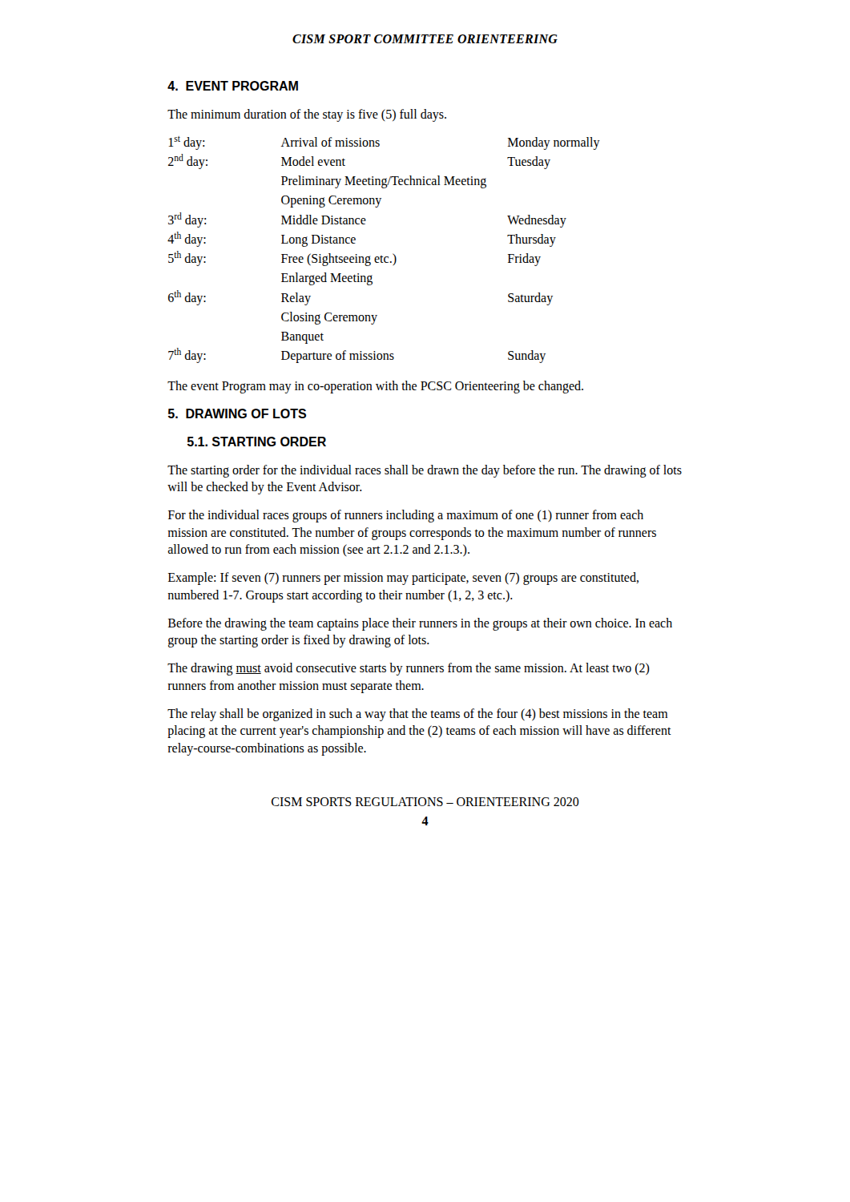CISM SPORT COMMITTEE ORIENTEERING
4. EVENT PROGRAM
The minimum duration of the stay is five (5) full days.
| 1 st day: | Arrival of missions | Monday normally |
| 2 nd day: | Model event | Tuesday |
| | Preliminary Meeting/Technical Meeting | |
| | Opening Ceremony | |
| 3 rd day: | Middle Distance | Wednesday |
| 4 th day: | Long Distance | Thursday |
| 5 th day: | Free (Sightseeing etc.) | Friday |
| | Enlarged Meeting | |
| 6 th day: | Relay | Saturday |
| | Closing Ceremony | |
| | Banquet | |
| 7 th day: | Departure of missions | Sunday |
The event Program may in co-operation with the PCSC Orienteering be changed.
5. DRAWING OF LOTS
5.1. STARTING ORDER
The starting order for the individual races shall be drawn the day before the run. The drawing of lots will be checked by the Event Advisor.
For the individual races groups of runners including a maximum of one (1) runner from each mission are constituted. The number of groups corresponds to the maximum number of runners allowed to run from each mission (see art 2.1.2 and 2.1.3.).
Example: If seven (7) runners per mission may participate, seven (7) groups are constituted, numbered 1-7. Groups start according to their number (1, 2, 3 etc.).
Before the drawing the team captains place their runners in the groups at their own choice. In each group the starting order is fixed by drawing of lots.
The drawing must avoid consecutive starts by runners from the same mission. At least two (2) runners from another mission must separate them.
The relay shall be organized in such a way that the teams of the four (4) best missions in the team placing at the current year's championship and the (2) teams of each mission will have as different relay-course-combinations as possible.
CISM SPORTS REGULATIONS – ORIENTEERING 2020
4